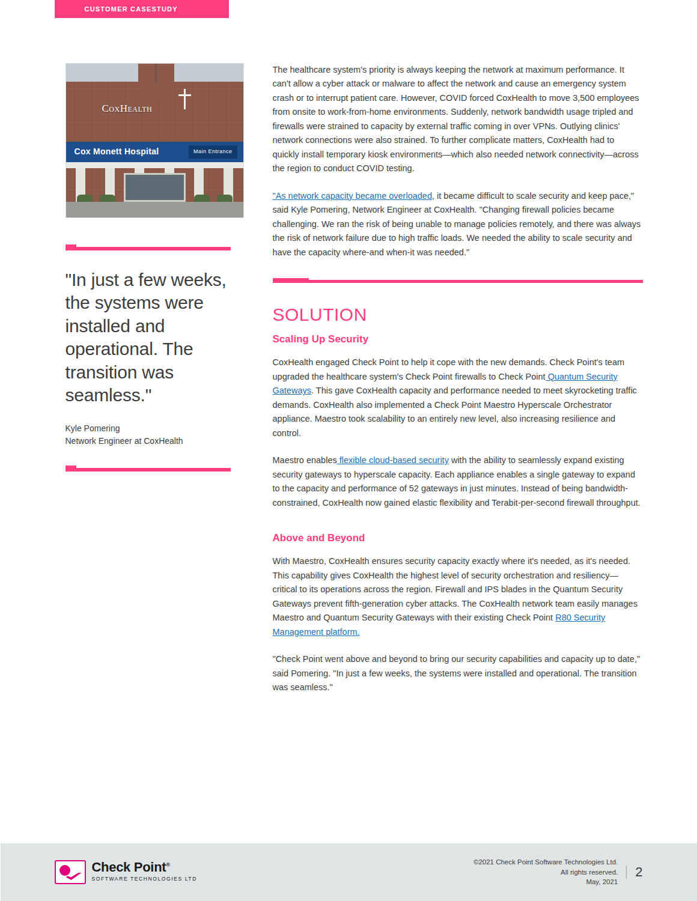Customer Casestudy
COXHEALTH
Cox Monett Hospital
Main Entrance
"In just a few weeks, the systems were installed and operational. The transition was seamless."
Kyle Pomering
Network Engineer at CoxHealth
The healthcare system's priority is always keeping the network at maximum performance. It can't allow a cyber attack or malware to affect the network and cause an emergency system crash or to interrupt patient care. However, COVID forced CoxHealth to move 3,500 employees from onsite to work-from-home environments. Suddenly, network bandwidth usage tripled and firewalls were strained to capacity by external traffic coming in over VPNs. Outlying clinics' network connections were also strained. To further complicate matters, CoxHealth had to quickly install temporary kiosk environments—which also needed network connectivity—across the region to conduct COVID testing.
"As network capacity became overloaded, it became difficult to scale security and keep pace," said Kyle Pomering, Network Engineer at CoxHealth. "Changing firewall policies became challenging. We ran the risk of being unable to manage policies remotely, and there was always the risk of network failure due to high traffic loads. We needed the ability to scale security and have the capacity where-and when-it was needed."
SOLUTION
Scaling Up Security
CoxHealth engaged Check Point to help it cope with the new demands. Check Point's team upgraded the healthcare system's Check Point firewalls to Check Point Quantum Security Gateways. This gave CoxHealth capacity and performance needed to meet skyrocketing traffic demands. CoxHealth also implemented a Check Point Maestro Hyperscale Orchestrator appliance. Maestro took scalability to an entirely new level, also increasing resilience and control.
Maestro enables flexible cloud-based security with the ability to seamlessly expand existing security gateways to hyperscale capacity. Each appliance enables a single gateway to expand to the capacity and performance of 52 gateways in just minutes. Instead of being bandwidth-constrained, CoxHealth now gained elastic flexibility and Terabit-per-second firewall throughput.
Above and Beyond
With Maestro, CoxHealth ensures security capacity exactly where it's needed, as it's needed. This capability gives CoxHealth the highest level of security orchestration and resiliency—critical to its operations across the region. Firewall and IPS blades in the Quantum Security Gateways prevent fifth-generation cyber attacks. The CoxHealth network team easily manages Maestro and Quantum Security Gateways with their existing Check Point R80 Security Management platform.
"Check Point went above and beyond to bring our security capabilities and capacity up to date," said Pomering. "In just a few weeks, the systems were installed and operational. The transition was seamless."
Check Point®
SOFTWARE TECHNOLOGIES LTD
©2021 Check Point Software Technologies Ltd.
All rights reserved.
May, 2021
2